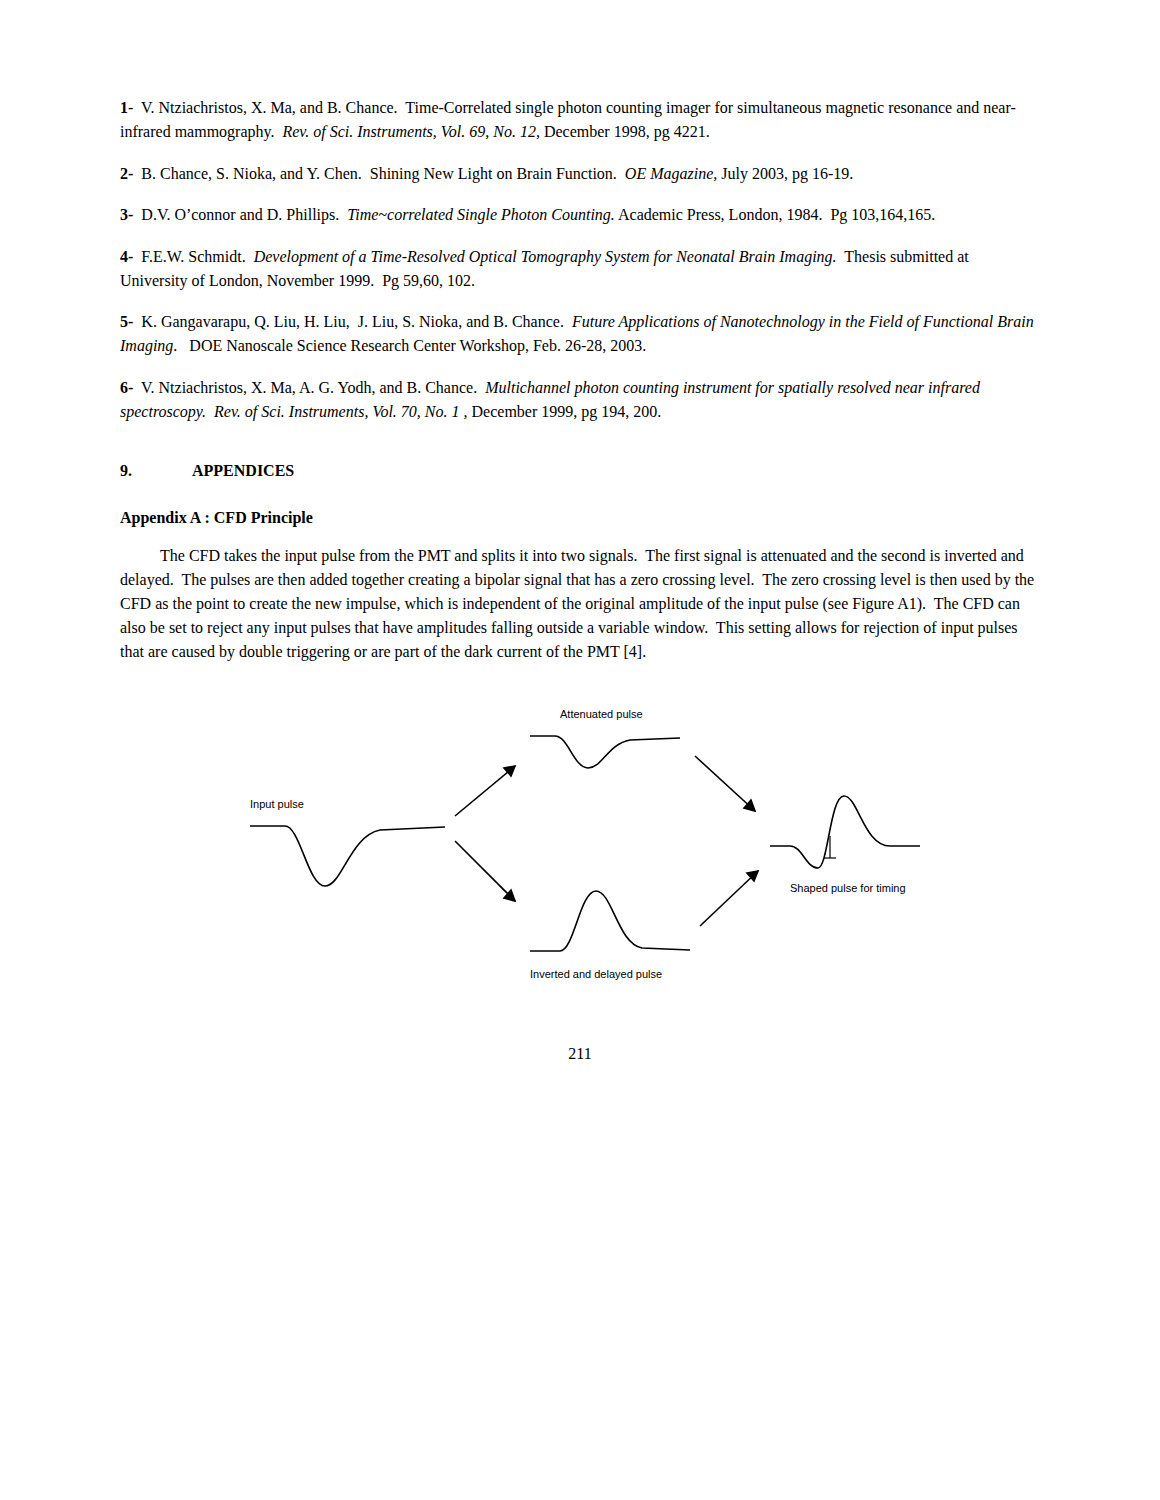1- V. Ntziachristos, X. Ma, and B. Chance. Time-Correlated single photon counting imager for simultaneous magnetic resonance and near-infrared mammography. Rev. of Sci. Instruments, Vol. 69, No. 12, December 1998, pg 4221.
2- B. Chance, S. Nioka, and Y. Chen. Shining New Light on Brain Function. OE Magazine, July 2003, pg 16-19.
3- D.V. O’connor and D. Phillips. Time~correlated Single Photon Counting. Academic Press, London, 1984. Pg 103,164,165.
4- F.E.W. Schmidt. Development of a Time-Resolved Optical Tomography System for Neonatal Brain Imaging. Thesis submitted at University of London, November 1999. Pg 59,60, 102.
5- K. Gangavarapu, Q. Liu, H. Liu, J. Liu, S. Nioka, and B. Chance. Future Applications of Nanotechnology in the Field of Functional Brain Imaging. DOE Nanoscale Science Research Center Workshop, Feb. 26-28, 2003.
6- V. Ntziachristos, X. Ma, A. G. Yodh, and B. Chance. Multichannel photon counting instrument for spatially resolved near infrared spectroscopy. Rev. of Sci. Instruments, Vol. 70, No. 1 , December 1999, pg 194, 200.
9. APPENDICES
Appendix A : CFD Principle
The CFD takes the input pulse from the PMT and splits it into two signals. The first signal is attenuated and the second is inverted and delayed. The pulses are then added together creating a bipolar signal that has a zero crossing level. The zero crossing level is then used by the CFD as the point to create the new impulse, which is independent of the original amplitude of the input pulse (see Figure A1). The CFD can also be set to reject any input pulses that have amplitudes falling outside a variable window. This setting allows for rejection of input pulses that are caused by double triggering or are part of the dark current of the PMT [4].
Input pulse Attenuated pulse Inverted and delayed pulse Shaped pulse for timing
211